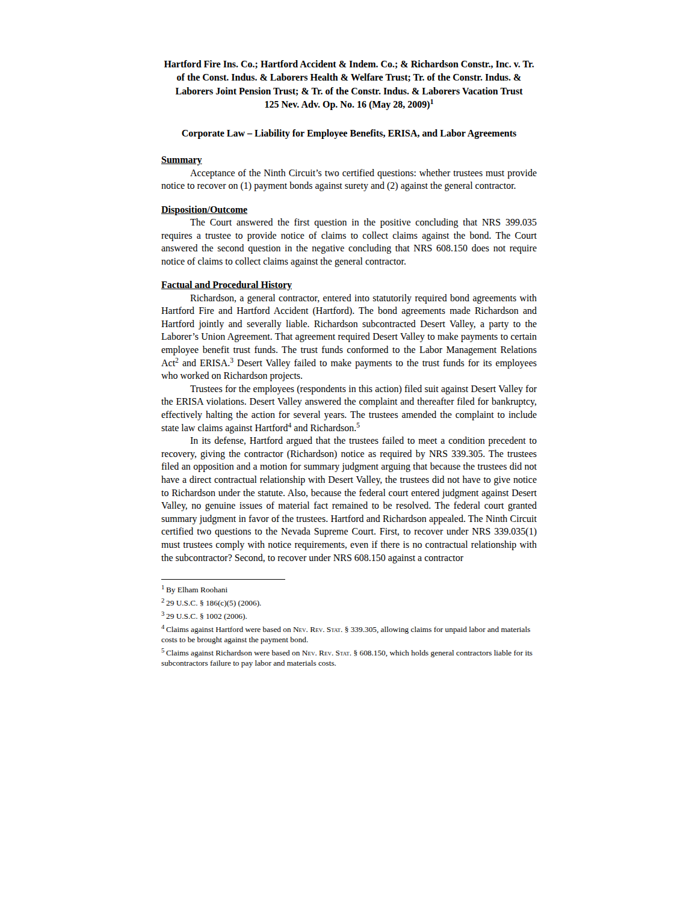Hartford Fire Ins. Co.; Hartford Accident & Indem. Co.; & Richardson Constr., Inc. v. Tr.
of the Const. Indus. & Laborers Health & Welfare Trust; Tr. of the Constr. Indus. &
Laborers Joint Pension Trust; & Tr. of the Constr. Indus. & Laborers Vacation Trust
125 Nev. Adv. Op. No. 16 (May 28, 2009)1
Corporate Law – Liability for Employee Benefits, ERISA, and Labor Agreements
Summary
Acceptance of the Ninth Circuit’s two certified questions: whether trustees must provide notice to recover on (1) payment bonds against surety and (2) against the general contractor.
Disposition/Outcome
The Court answered the first question in the positive concluding that NRS 399.035 requires a trustee to provide notice of claims to collect claims against the bond. The Court answered the second question in the negative concluding that NRS 608.150 does not require notice of claims to collect claims against the general contractor.
Factual and Procedural History
Richardson, a general contractor, entered into statutorily required bond agreements with Hartford Fire and Hartford Accident (Hartford). The bond agreements made Richardson and Hartford jointly and severally liable. Richardson subcontracted Desert Valley, a party to the Laborer’s Union Agreement. That agreement required Desert Valley to make payments to certain employee benefit trust funds. The trust funds conformed to the Labor Management Relations Act2 and ERISA.3 Desert Valley failed to make payments to the trust funds for its employees who worked on Richardson projects.
Trustees for the employees (respondents in this action) filed suit against Desert Valley for the ERISA violations. Desert Valley answered the complaint and thereafter filed for bankruptcy, effectively halting the action for several years. The trustees amended the complaint to include state law claims against Hartford4 and Richardson.5
In its defense, Hartford argued that the trustees failed to meet a condition precedent to recovery, giving the contractor (Richardson) notice as required by NRS 339.305. The trustees filed an opposition and a motion for summary judgment arguing that because the trustees did not have a direct contractual relationship with Desert Valley, the trustees did not have to give notice to Richardson under the statute. Also, because the federal court entered judgment against Desert Valley, no genuine issues of material fact remained to be resolved. The federal court granted summary judgment in favor of the trustees. Hartford and Richardson appealed. The Ninth Circuit certified two questions to the Nevada Supreme Court. First, to recover under NRS 339.035(1) must trustees comply with notice requirements, even if there is no contractual relationship with the subcontractor? Second, to recover under NRS 608.150 against a contractor
1 By Elham Roohani
229 U.S.C. § 186(c)(5) (2006).
329 U.S.C. § 1002 (2006).
4 Claims against Hartford were based on Nev. Rev. Stat. § 339.305, allowing claims for unpaid labor and materials costs to be brought against the payment bond.
5 Claims against Richardson were based on Nev. Rev. Stat. § 608.150, which holds general contractors liable for its subcontractors failure to pay labor and materials costs.